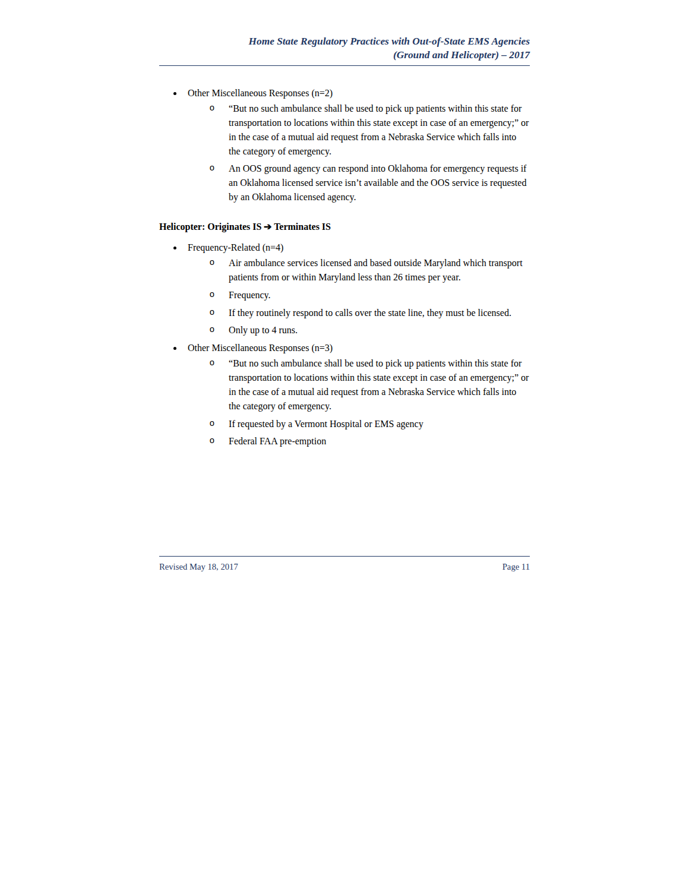Home State Regulatory Practices with Out-of-State EMS Agencies (Ground and Helicopter) – 2017
Other Miscellaneous Responses (n=2)
“But no such ambulance shall be used to pick up patients within this state for transportation to locations within this state except in case of an emergency;” or in the case of a mutual aid request from a Nebraska Service which falls into the category of emergency.
An OOS ground agency can respond into Oklahoma for emergency requests if an Oklahoma licensed service isn’t available and the OOS service is requested by an Oklahoma licensed agency.
Helicopter: Originates IS ➔ Terminates IS
Frequency-Related (n=4)
Air ambulance services licensed and based outside Maryland which transport patients from or within Maryland less than 26 times per year.
Frequency.
If they routinely respond to calls over the state line, they must be licensed.
Only up to 4 runs.
Other Miscellaneous Responses (n=3)
“But no such ambulance shall be used to pick up patients within this state for transportation to locations within this state except in case of an emergency;” or in the case of a mutual aid request from a Nebraska Service which falls into the category of emergency.
If requested by a Vermont Hospital or EMS agency
Federal FAA pre-emption
Revised May 18, 2017 Page 11